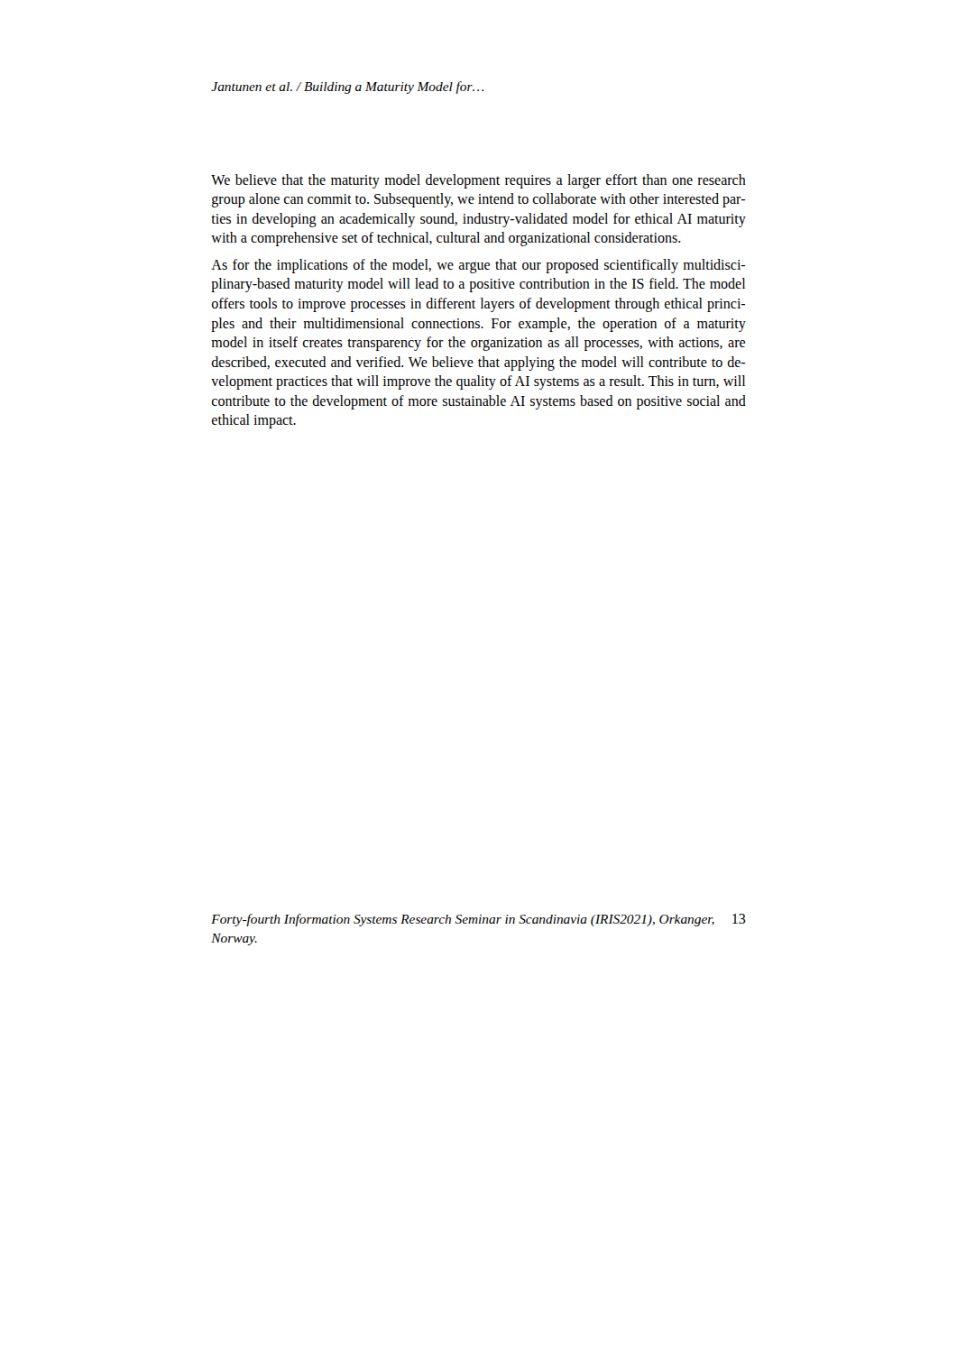Jantunen et al. / Building a Maturity Model for…
We believe that the maturity model development requires a larger effort than one research group alone can commit to. Subsequently, we intend to collaborate with other interested parties in developing an academically sound, industry-validated model for ethical AI maturity with a comprehensive set of technical, cultural and organizational considerations.
As for the implications of the model, we argue that our proposed scientifically multidisciplinary-based maturity model will lead to a positive contribution in the IS field. The model offers tools to improve processes in different layers of development through ethical principles and their multidimensional connections. For example, the operation of a maturity model in itself creates transparency for the organization as all processes, with actions, are described, executed and verified. We believe that applying the model will contribute to development practices that will improve the quality of AI systems as a result. This in turn, will contribute to the development of more sustainable AI systems based on positive social and ethical impact.
Forty-fourth Information Systems Research Seminar in Scandinavia (IRIS2021), Orkanger, Norway. 13